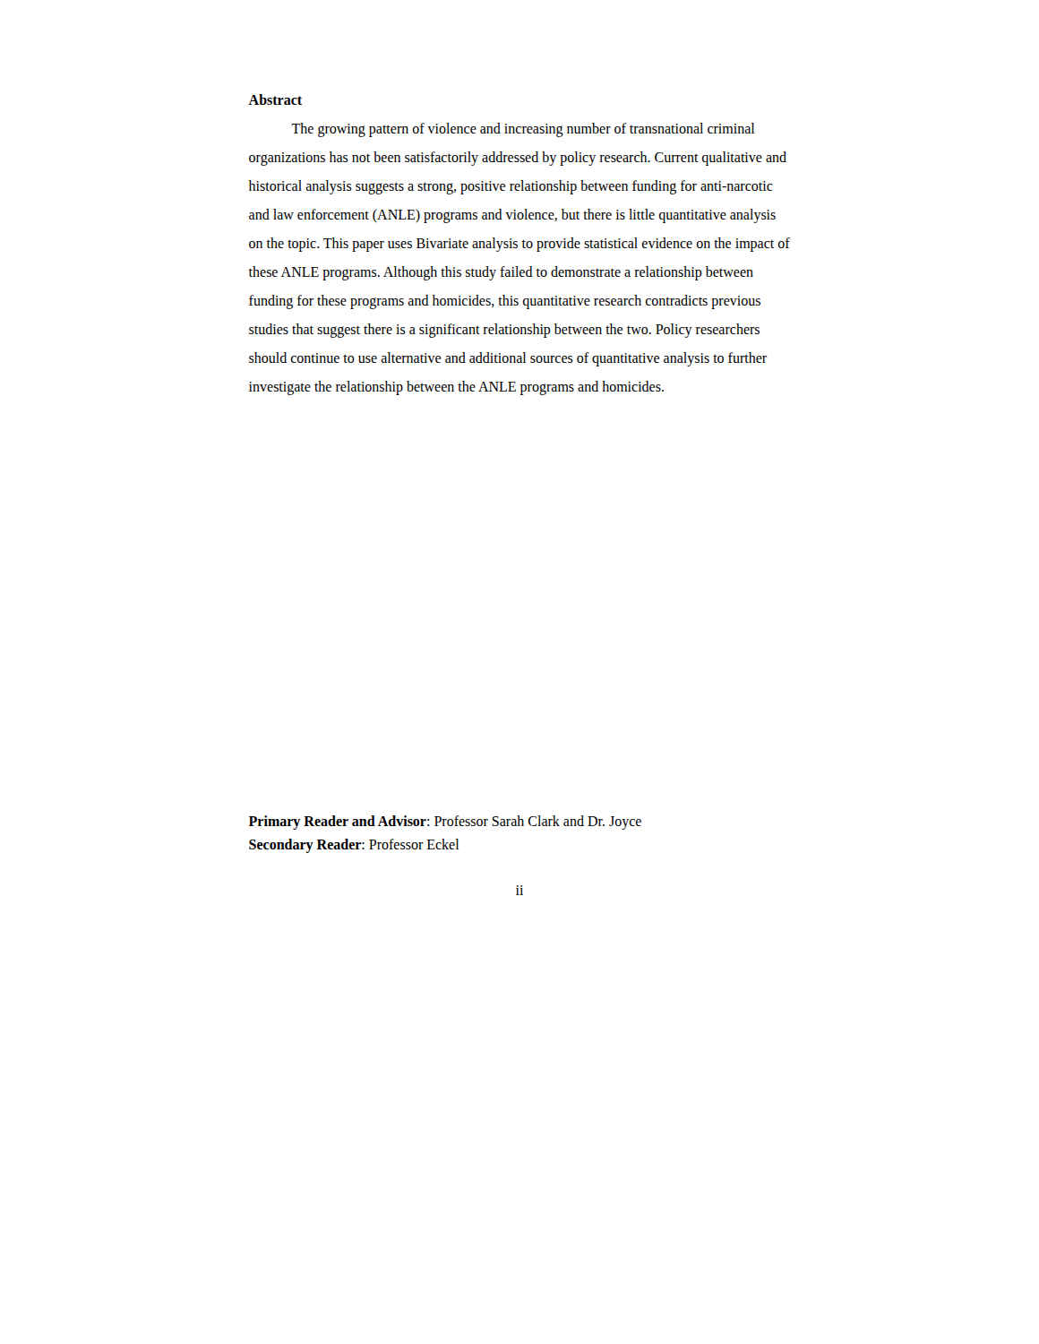Abstract
The growing pattern of violence and increasing number of transnational criminal organizations has not been satisfactorily addressed by policy research. Current qualitative and historical analysis suggests a strong, positive relationship between funding for anti-narcotic and law enforcement (ANLE) programs and violence, but there is little quantitative analysis on the topic. This paper uses Bivariate analysis to provide statistical evidence on the impact of these ANLE programs. Although this study failed to demonstrate a relationship between funding for these programs and homicides, this quantitative research contradicts previous studies that suggest there is a significant relationship between the two. Policy researchers should continue to use alternative and additional sources of quantitative analysis to further investigate the relationship between the ANLE programs and homicides.
Primary Reader and Advisor: Professor Sarah Clark and Dr. Joyce
Secondary Reader: Professor Eckel
ii